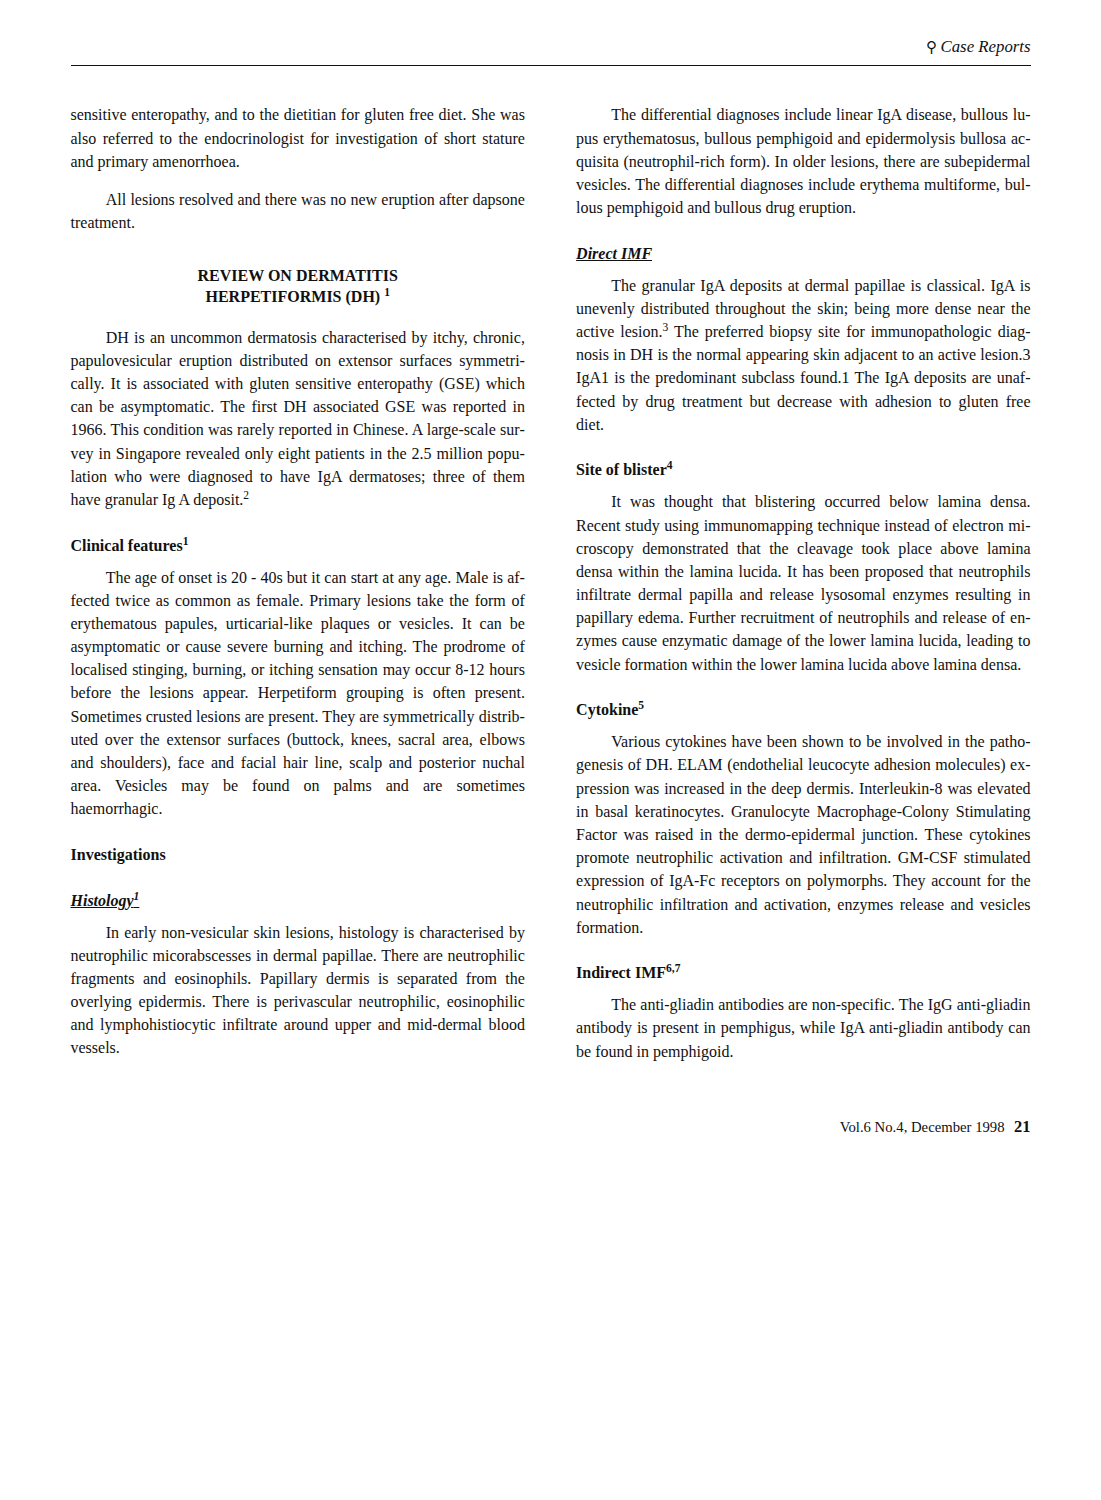⚲Case Reports
sensitive enteropathy, and to the dietitian for gluten free diet. She was also referred to the endocrinologist for investigation of short stature and primary amenorrhoea.
All lesions resolved and there was no new eruption after dapsone treatment.
Review on Dermatitis
Herpetiformis (DH) 1
DH is an uncommon dermatosis characterised by itchy, chronic, papulovesicular eruption distributed on extensor surfaces symmetrically. It is associated with gluten sensitive enteropathy (GSE) which can be asymptomatic. The first DH associated GSE was reported in 1966. This condition was rarely reported in Chinese. A large-scale survey in Singapore revealed only eight patients in the 2.5 million population who were diagnosed to have IgA dermatoses; three of them have granular Ig A deposit.2
Clinical features1
The age of onset is 20 - 40s but it can start at any age. Male is affected twice as common as female. Primary lesions take the form of erythematous papules, urticarial-like plaques or vesicles. It can be asymptomatic or cause severe burning and itching. The prodrome of localised stinging, burning, or itching sensation may occur 8-12 hours before the lesions appear. Herpetiform grouping is often present. Sometimes crusted lesions are present. They are symmetrically distributed over the extensor surfaces (buttock, knees, sacral area, elbows and shoulders), face and facial hair line, scalp and posterior nuchal area. Vesicles may be found on palms and are sometimes haemorrhagic.
Investigations
Histology1
In early non-vesicular skin lesions, histology is characterised by neutrophilic micorabscesses in dermal papillae. There are neutrophilic fragments and eosinophils. Papillary dermis is separated from the overlying epidermis. There is perivascular neutrophilic, eosinophilic and lymphohistiocytic infiltrate around upper and mid-dermal blood vessels.
The differential diagnoses include linear IgA disease, bullous lupus erythematosus, bullous pemphigoid and epidermolysis bullosa acquisita (neutrophil-rich form). In older lesions, there are subepidermal vesicles. The differential diagnoses include erythema multiforme, bullous pemphigoid and bullous drug eruption.
Direct IMF
The granular IgA deposits at dermal papillae is classical. IgA is unevenly distributed throughout the skin; being more dense near the active lesion.3 The preferred biopsy site for immunopathologic diagnosis in DH is the normal appearing skin adjacent to an active lesion.3 IgA1 is the predominant subclass found.1 The IgA deposits are unaffected by drug treatment but decrease with adhesion to gluten free diet.
Site of blister4
It was thought that blistering occurred below lamina densa. Recent study using immunomapping technique instead of electron microscopy demonstrated that the cleavage took place above lamina densa within the lamina lucida. It has been proposed that neutrophils infiltrate dermal papilla and release lysosomal enzymes resulting in papillary edema. Further recruitment of neutrophils and release of enzymes cause enzymatic damage of the lower lamina lucida, leading to vesicle formation within the lower lamina lucida above lamina densa.
Cytokine5
Various cytokines have been shown to be involved in the pathogenesis of DH. ELAM (endothelial leucocyte adhesion molecules) expression was increased in the deep dermis. Interleukin-8 was elevated in basal keratinocytes. Granulocyte Macrophage-Colony Stimulating Factor was raised in the dermo-epidermal junction. These cytokines promote neutrophilic activation and infiltration. GM-CSF stimulated expression of IgA-Fc receptors on polymorphs. They account for the neutrophilic infiltration and activation, enzymes release and vesicles formation.
Indirect IMF6,7
The anti-gliadin antibodies are non-specific. The IgG anti-gliadin antibody is present in pemphigus, while IgA anti-gliadin antibody can be found in pemphigoid.
Vol.6 No.4, December 1998 21